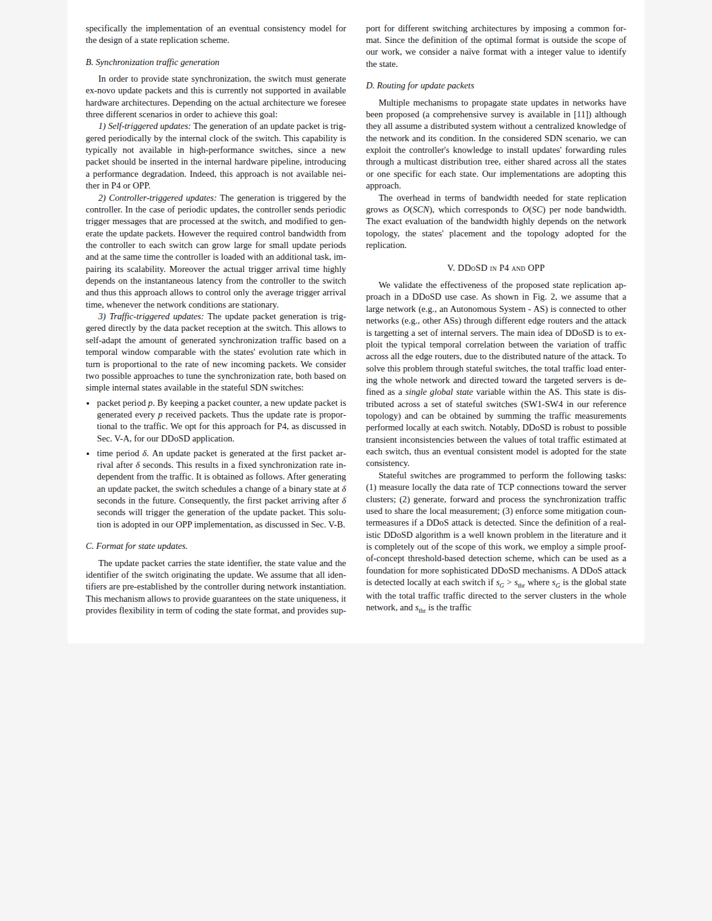specifically the implementation of an eventual consistency model for the design of a state replication scheme.
B. Synchronization traffic generation
In order to provide state synchronization, the switch must generate ex-novo update packets and this is currently not supported in available hardware architectures. Depending on the actual architecture we foresee three different scenarios in order to achieve this goal:
1) Self-triggered updates: The generation of an update packet is triggered periodically by the internal clock of the switch. This capability is typically not available in high-performance switches, since a new packet should be inserted in the internal hardware pipeline, introducing a performance degradation. Indeed, this approach is not available neither in P4 or OPP.
2) Controller-triggered updates: The generation is triggered by the controller. In the case of periodic updates, the controller sends periodic trigger messages that are processed at the switch, and modified to generate the update packets. However the required control bandwidth from the controller to each switch can grow large for small update periods and at the same time the controller is loaded with an additional task, impairing its scalability. Moreover the actual trigger arrival time highly depends on the instantaneous latency from the controller to the switch and thus this approach allows to control only the average trigger arrival time, whenever the network conditions are stationary.
3) Traffic-triggered updates: The update packet generation is triggered directly by the data packet reception at the switch. This allows to self-adapt the amount of generated synchronization traffic based on a temporal window comparable with the states' evolution rate which in turn is proportional to the rate of new incoming packets. We consider two possible approaches to tune the synchronization rate, both based on simple internal states available in the stateful SDN switches:
packet period p. By keeping a packet counter, a new update packet is generated every p received packets. Thus the update rate is proportional to the traffic. We opt for this approach for P4, as discussed in Sec. V-A, for our DDoSD application.
time period δ. An update packet is generated at the first packet arrival after δ seconds. This results in a fixed synchronization rate independent from the traffic. It is obtained as follows. After generating an update packet, the switch schedules a change of a binary state at δ seconds in the future. Consequently, the first packet arriving after δ seconds will trigger the generation of the update packet. This solution is adopted in our OPP implementation, as discussed in Sec. V-B.
C. Format for state updates.
The update packet carries the state identifier, the state value and the identifier of the switch originating the update. We assume that all identifiers are pre-established by the controller during network instantiation. This mechanism allows to provide guarantees on the state uniqueness, it provides flexibility in term of coding the state format, and provides support for different switching architectures by imposing a common format. Since the definition of the optimal format is outside the scope of our work, we consider a naïve format with a integer value to identify the state.
D. Routing for update packets
Multiple mechanisms to propagate state updates in networks have been proposed (a comprehensive survey is available in [11]) although they all assume a distributed system without a centralized knowledge of the network and its condition. In the considered SDN scenario, we can exploit the controller's knowledge to install updates' forwarding rules through a multicast distribution tree, either shared across all the states or one specific for each state. Our implementations are adopting this approach.
The overhead in terms of bandwidth needed for state replication grows as O(SCN), which corresponds to O(SC) per node bandwidth. The exact evaluation of the bandwidth highly depends on the network topology, the states' placement and the topology adopted for the replication.
V. DDo SD in P4 and OPP
We validate the effectiveness of the proposed state replication approach in a DDoSD use case. As shown in Fig. 2, we assume that a large network (e.g., an Autonomous System - AS) is connected to other networks (e.g., other ASs) through different edge routers and the attack is targetting a set of internal servers. The main idea of DDoSD is to exploit the typical temporal correlation between the variation of traffic across all the edge routers, due to the distributed nature of the attack. To solve this problem through stateful switches, the total traffic load entering the whole network and directed toward the targeted servers is defined as a single global state variable within the AS. This state is distributed across a set of stateful switches (SW1-SW4 in our reference topology) and can be obtained by summing the traffic measurements performed locally at each switch. Notably, DDoSD is robust to possible transient inconsistencies between the values of total traffic estimated at each switch, thus an eventual consistent model is adopted for the state consistency.
Stateful switches are programmed to perform the following tasks: (1) measure locally the data rate of TCP connections toward the server clusters; (2) generate, forward and process the synchronization traffic used to share the local measurement; (3) enforce some mitigation countermeasures if a DDoS attack is detected. Since the definition of a realistic DDoSD algorithm is a well known problem in the literature and it is completely out of the scope of this work, we employ a simple proof-of-concept threshold-based detection scheme, which can be used as a foundation for more sophisticated DDoSD mechanisms. A DDoS attack is detected locally at each switch if sG > sthr where sG is the global state with the total traffic traffic directed to the server clusters in the whole network, and sthr is the traffic